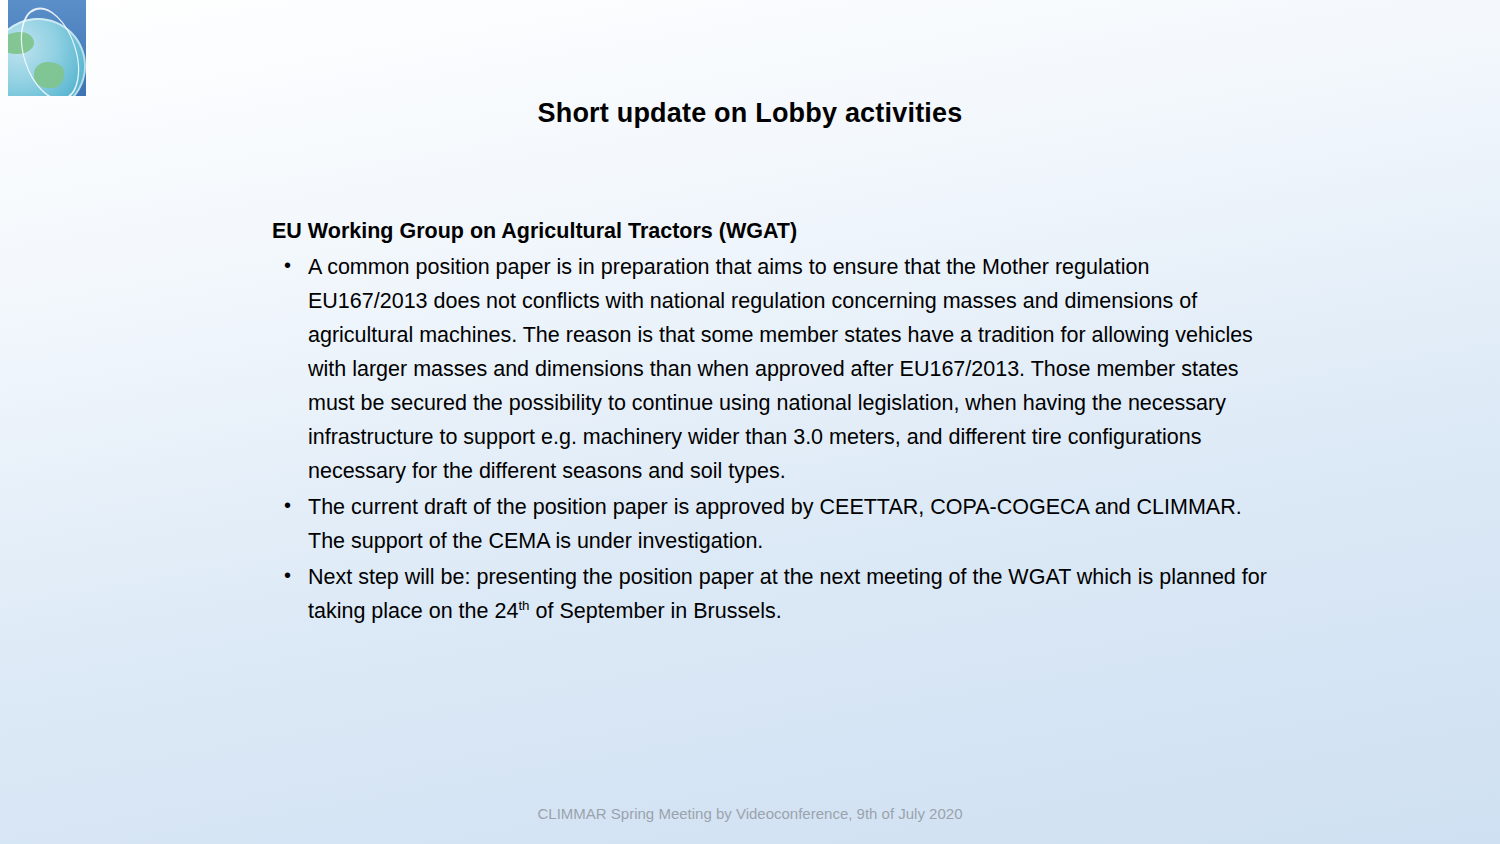Short update on Lobby activities
EU Working Group on Agricultural Tractors (WGAT)
A common position paper is in preparation that aims to ensure that the Mother regulation EU167/2013 does not conflicts with national regulation concerning masses and dimensions of agricultural machines. The reason is that some member states have a tradition for allowing vehicles with larger masses and dimensions than when approved after EU167/2013. Those member states must be secured the possibility to continue using national legislation, when having the necessary infrastructure to support e.g. machinery wider than 3.0 meters, and different tire configurations necessary for the different seasons and soil types.
The current draft of the position paper is approved by CEETTAR, COPA-COGECA and CLIMMAR. The support of the CEMA is under investigation.
Next step will be: presenting the position paper at the next meeting of the WGAT which is planned for taking place on the 24th of September in Brussels.
CLIMMAR Spring Meeting by Videoconference, 9th of July 2020